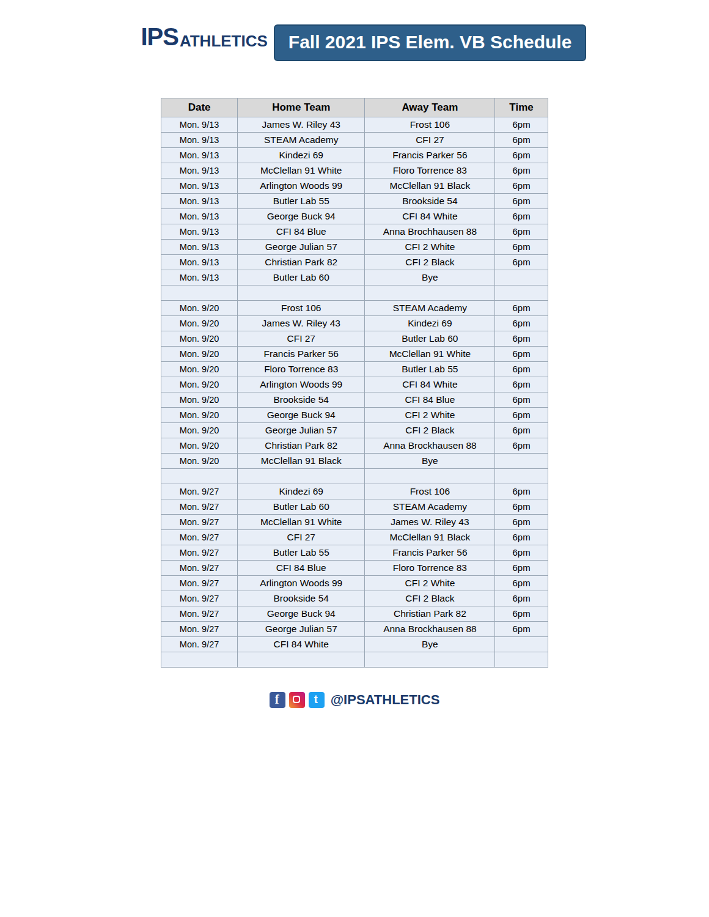IPS ATHLETICS
Fall 2021 IPS Elem. VB Schedule
| Date | Home Team | Away Team | Time |
| --- | --- | --- | --- |
| Mon. 9/13 | James W. Riley 43 | Frost 106 | 6pm |
| Mon. 9/13 | STEAM Academy | CFI 27 | 6pm |
| Mon. 9/13 | Kindezi 69 | Francis Parker 56 | 6pm |
| Mon. 9/13 | McClellan 91 White | Floro Torrence 83 | 6pm |
| Mon. 9/13 | Arlington Woods 99 | McClellan 91 Black | 6pm |
| Mon. 9/13 | Butler Lab 55 | Brookside 54 | 6pm |
| Mon. 9/13 | George Buck 94 | CFI 84 White | 6pm |
| Mon. 9/13 | CFI 84 Blue | Anna Brochhausen 88 | 6pm |
| Mon. 9/13 | George Julian 57 | CFI 2 White | 6pm |
| Mon. 9/13 | Christian Park 82 | CFI 2 Black | 6pm |
| Mon. 9/13 | Butler Lab 60 | Bye | |
| Mon. 9/20 | Frost 106 | STEAM Academy | 6pm |
| Mon. 9/20 | James W. Riley 43 | Kindezi 69 | 6pm |
| Mon. 9/20 | CFI 27 | Butler Lab 60 | 6pm |
| Mon. 9/20 | Francis Parker 56 | McClellan 91 White | 6pm |
| Mon. 9/20 | Floro Torrence 83 | Butler Lab 55 | 6pm |
| Mon. 9/20 | Arlington Woods 99 | CFI 84 White | 6pm |
| Mon. 9/20 | Brookside 54 | CFI 84 Blue | 6pm |
| Mon. 9/20 | George Buck 94 | CFI 2 White | 6pm |
| Mon. 9/20 | George Julian 57 | CFI 2 Black | 6pm |
| Mon. 9/20 | Christian Park 82 | Anna Brockhausen 88 | 6pm |
| Mon. 9/20 | McClellan 91 Black | Bye | |
| Mon. 9/27 | Kindezi 69 | Frost 106 | 6pm |
| Mon. 9/27 | Butler Lab 60 | STEAM Academy | 6pm |
| Mon. 9/27 | McClellan 91 White | James W. Riley 43 | 6pm |
| Mon. 9/27 | CFI 27 | McClellan 91 Black | 6pm |
| Mon. 9/27 | Butler Lab 55 | Francis Parker 56 | 6pm |
| Mon. 9/27 | CFI 84 Blue | Floro Torrence 83 | 6pm |
| Mon. 9/27 | Arlington Woods 99 | CFI 2 White | 6pm |
| Mon. 9/27 | Brookside 54 | CFI 2 Black | 6pm |
| Mon. 9/27 | George Buck 94 | Christian Park 82 | 6pm |
| Mon. 9/27 | George Julian 57 | Anna Brockhausen 88 | 6pm |
| Mon. 9/27 | CFI 84 White | Bye | |
@IPSATHLETICS